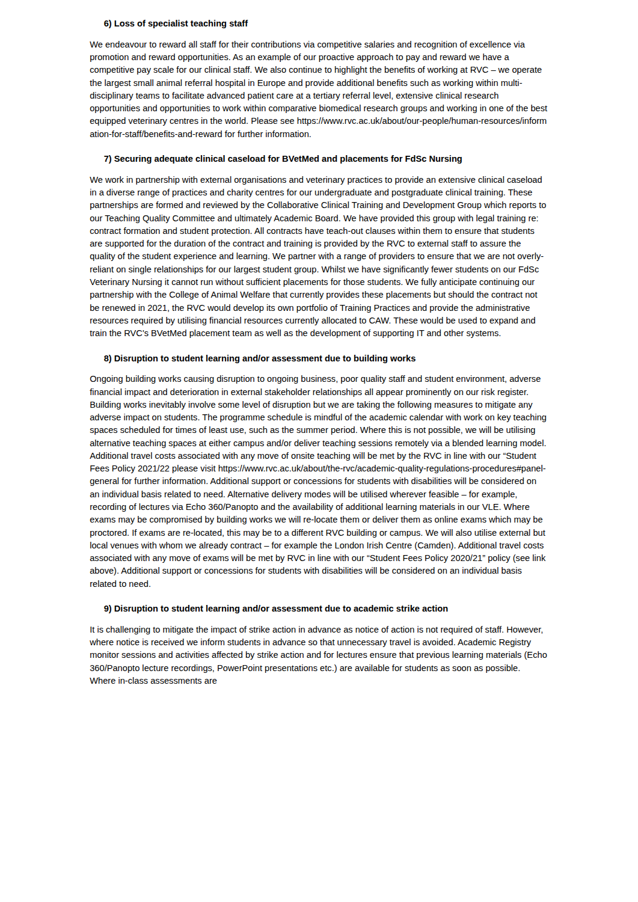6) Loss of specialist teaching staff
We endeavour to reward all staff for their contributions via competitive salaries and recognition of excellence via promotion and reward opportunities. As an example of our proactive approach to pay and reward we have a competitive pay scale for our clinical staff. We also continue to highlight the benefits of working at RVC – we operate the largest small animal referral hospital in Europe and provide additional benefits such as working within multi-disciplinary teams to facilitate advanced patient care at a tertiary referral level, extensive clinical research opportunities and opportunities to work within comparative biomedical research groups and working in one of the best equipped veterinary centres in the world. Please see https://www.rvc.ac.uk/about/our-people/human-resources/information-for-staff/benefits-and-reward for further information.
7) Securing adequate clinical caseload for BVetMed and placements for FdSc Nursing
We work in partnership with external organisations and veterinary practices to provide an extensive clinical caseload in a diverse range of practices and charity centres for our undergraduate and postgraduate clinical training. These partnerships are formed and reviewed by the Collaborative Clinical Training and Development Group which reports to our Teaching Quality Committee and ultimately Academic Board. We have provided this group with legal training re: contract formation and student protection. All contracts have teach-out clauses within them to ensure that students are supported for the duration of the contract and training is provided by the RVC to external staff to assure the quality of the student experience and learning. We partner with a range of providers to ensure that we are not overly-reliant on single relationships for our largest student group. Whilst we have significantly fewer students on our FdSc Veterinary Nursing it cannot run without sufficient placements for those students. We fully anticipate continuing our partnership with the College of Animal Welfare that currently provides these placements but should the contract not be renewed in 2021, the RVC would develop its own portfolio of Training Practices and provide the administrative resources required by utilising financial resources currently allocated to CAW. These would be used to expand and train the RVC's BVetMed placement team as well as the development of supporting IT and other systems.
8) Disruption to student learning and/or assessment due to building works
Ongoing building works causing disruption to ongoing business, poor quality staff and student environment, adverse financial impact and deterioration in external stakeholder relationships all appear prominently on our risk register. Building works inevitably involve some level of disruption but we are taking the following measures to mitigate any adverse impact on students. The programme schedule is mindful of the academic calendar with work on key teaching spaces scheduled for times of least use, such as the summer period. Where this is not possible, we will be utilising alternative teaching spaces at either campus and/or deliver teaching sessions remotely via a blended learning model. Additional travel costs associated with any move of onsite teaching will be met by the RVC in line with our “Student Fees Policy 2021/22 please visit https://www.rvc.ac.uk/about/the-rvc/academic-quality-regulations-procedures#panel-general for further information. Additional support or concessions for students with disabilities will be considered on an individual basis related to need. Alternative delivery modes will be utilised wherever feasible – for example, recording of lectures via Echo 360/Panopto and the availability of additional learning materials in our VLE. Where exams may be compromised by building works we will re-locate them or deliver them as online exams which may be proctored. If exams are re-located, this may be to a different RVC building or campus. We will also utilise external but local venues with whom we already contract – for example the London Irish Centre (Camden). Additional travel costs associated with any move of exams will be met by RVC in line with our “Student Fees Policy 2020/21” policy (see link above). Additional support or concessions for students with disabilities will be considered on an individual basis related to need.
9) Disruption to student learning and/or assessment due to academic strike action
It is challenging to mitigate the impact of strike action in advance as notice of action is not required of staff. However, where notice is received we inform students in advance so that unnecessary travel is avoided. Academic Registry monitor sessions and activities affected by strike action and for lectures ensure that previous learning materials (Echo 360/Panopto lecture recordings, PowerPoint presentations etc.) are available for students as soon as possible. Where in-class assessments are